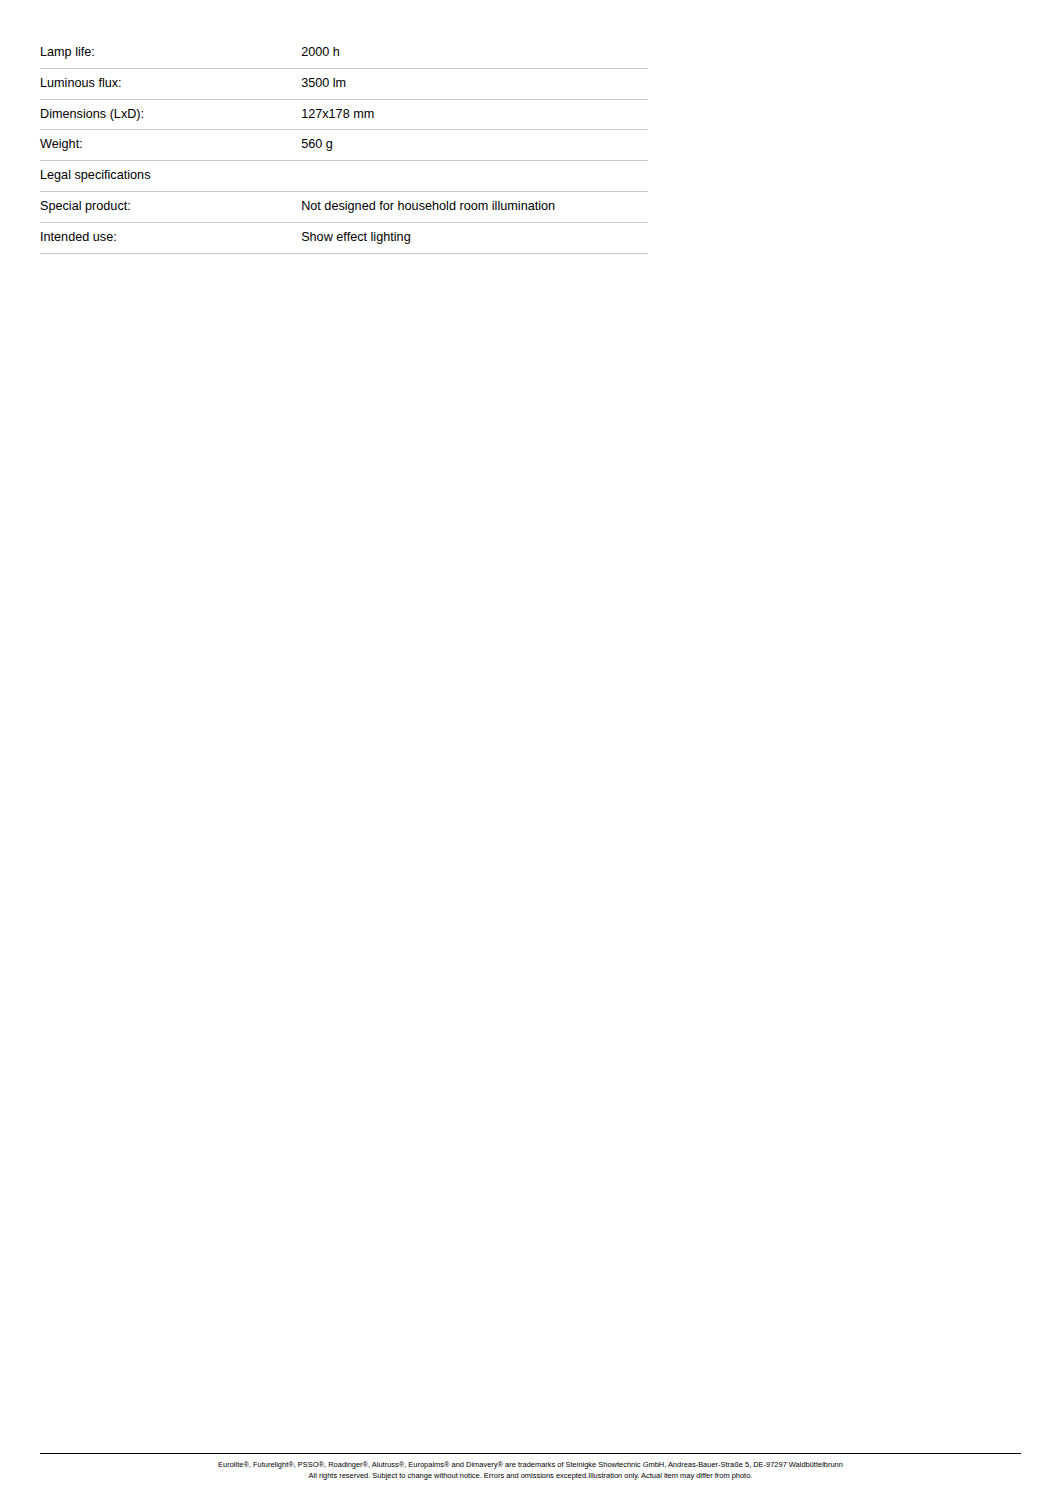| Lamp life: | 2000 h |
| Luminous flux: | 3500 lm |
| Dimensions (LxD): | 127x178 mm |
| Weight: | 560 g |
| Legal specifications | |
| Special product: | Not designed for household room illumination |
| Intended use: | Show effect lighting |
Eurolite®, Futurelight®, PSSO®, Roadinger®, Alutruss®, Europalms® and Dimavery® are trademarks of Steinigke Showtechnic GmbH, Andreas-Bauer-Straße 5, DE-97297 Waldbüttelbrunn
All rights reserved. Subject to change without notice. Errors and omissions excepted.Illustration only. Actual item may differ from photo.